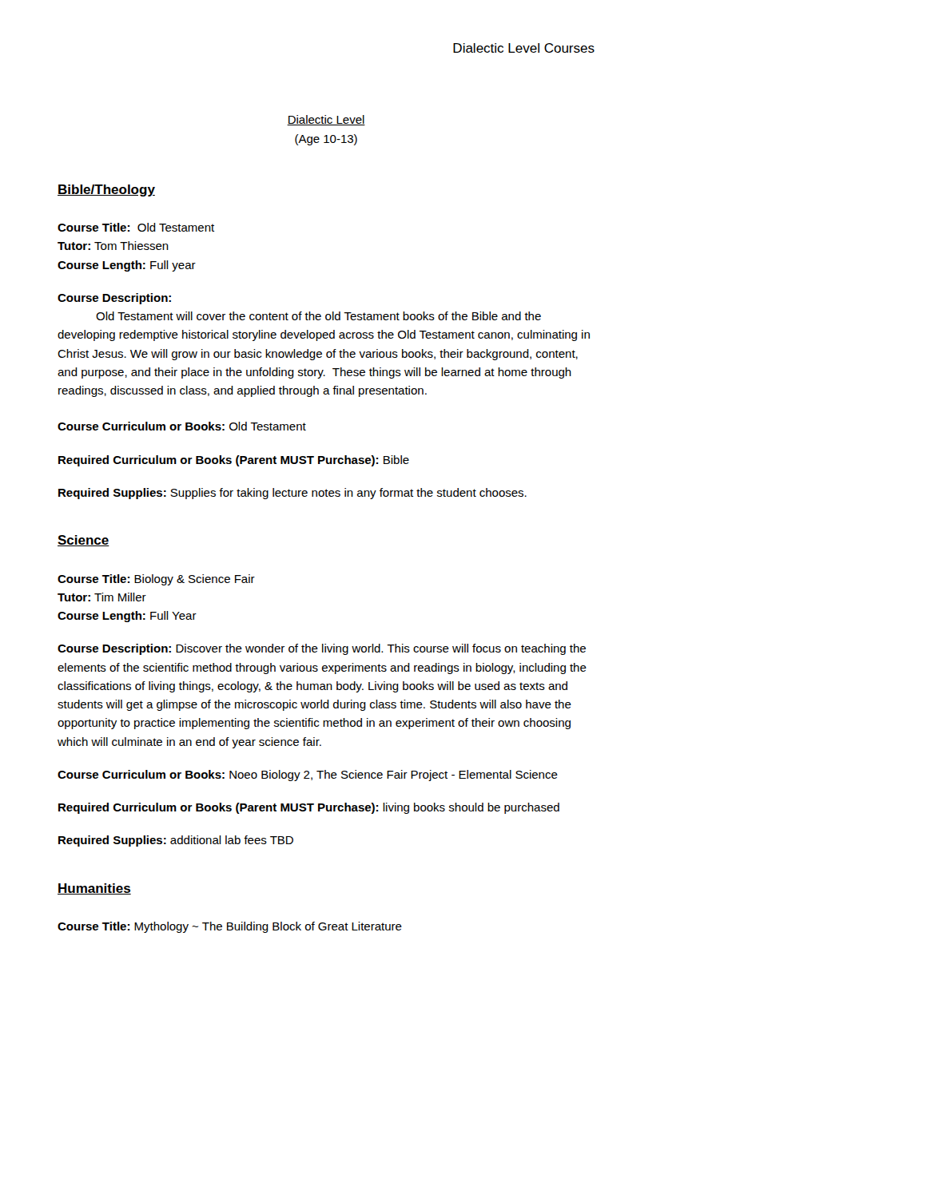Dialectic Level Courses
Dialectic Level (Age 10-13)
Bible/Theology
Course Title: Old Testament
Tutor: Tom Thiessen
Course Length: Full year
Course Description:
Old Testament will cover the content of the old Testament books of the Bible and the developing redemptive historical storyline developed across the Old Testament canon, culminating in Christ Jesus. We will grow in our basic knowledge of the various books, their background, content, and purpose, and their place in the unfolding story. These things will be learned at home through readings, discussed in class, and applied through a final presentation.
Course Curriculum or Books: Old Testament
Required Curriculum or Books (Parent MUST Purchase): Bible
Required Supplies: Supplies for taking lecture notes in any format the student chooses.
Science
Course Title: Biology & Science Fair
Tutor: Tim Miller
Course Length: Full Year
Course Description: Discover the wonder of the living world. This course will focus on teaching the elements of the scientific method through various experiments and readings in biology, including the classifications of living things, ecology, & the human body. Living books will be used as texts and students will get a glimpse of the microscopic world during class time. Students will also have the opportunity to practice implementing the scientific method in an experiment of their own choosing which will culminate in an end of year science fair.
Course Curriculum or Books: Noeo Biology 2, The Science Fair Project - Elemental Science
Required Curriculum or Books (Parent MUST Purchase): living books should be purchased
Required Supplies: additional lab fees TBD
Humanities
Course Title: Mythology ~ The Building Block of Great Literature